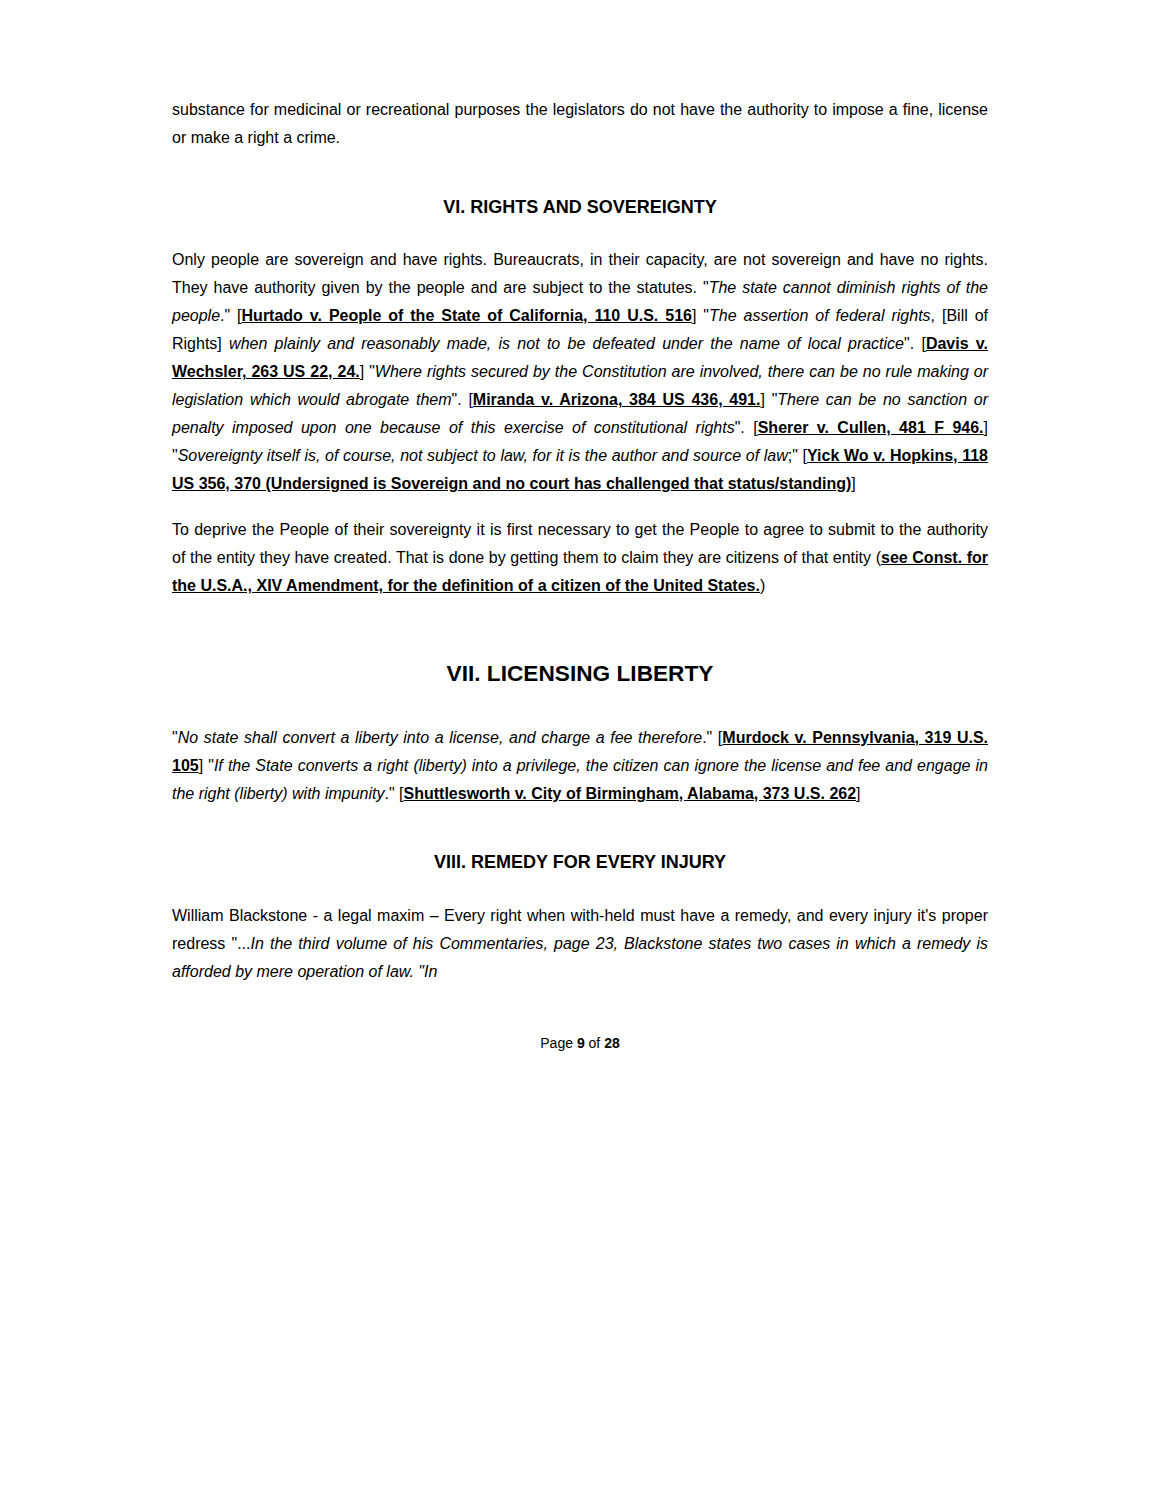substance for medicinal or recreational purposes the legislators do not have the authority to impose a fine, license or make a right a crime.
VI. RIGHTS AND SOVEREIGNTY
Only people are sovereign and have rights. Bureaucrats, in their capacity, are not sovereign and have no rights. They have authority given by the people and are subject to the statutes. "The state cannot diminish rights of the people." [Hurtado v. People of the State of California, 110 U.S. 516] "The assertion of federal rights, [Bill of Rights] when plainly and reasonably made, is not to be defeated under the name of local practice". [Davis v. Wechsler, 263 US 22, 24.] "Where rights secured by the Constitution are involved, there can be no rule making or legislation which would abrogate them". [Miranda v. Arizona, 384 US 436, 491.] "There can be no sanction or penalty imposed upon one because of this exercise of constitutional rights". [Sherer v. Cullen, 481 F 946.] "Sovereignty itself is, of course, not subject to law, for it is the author and source of law;" [Yick Wo v. Hopkins, 118 US 356, 370 (Undersigned is Sovereign and no court has challenged that status/standing)]
To deprive the People of their sovereignty it is first necessary to get the People to agree to submit to the authority of the entity they have created. That is done by getting them to claim they are citizens of that entity (see Const. for the U.S.A., XIV Amendment, for the definition of a citizen of the United States.)
VII. LICENSING LIBERTY
"No state shall convert a liberty into a license, and charge a fee therefore." [Murdock v. Pennsylvania, 319 U.S. 105] "If the State converts a right (liberty) into a privilege, the citizen can ignore the license and fee and engage in the right (liberty) with impunity." [Shuttlesworth v. City of Birmingham, Alabama, 373 U.S. 262]
VIII. REMEDY FOR EVERY INJURY
William Blackstone - a legal maxim – Every right when with-held must have a remedy, and every injury it's proper redress "...In the third volume of his Commentaries, page 23, Blackstone states two cases in which a remedy is afforded by mere operation of law. "In
Page 9 of 28